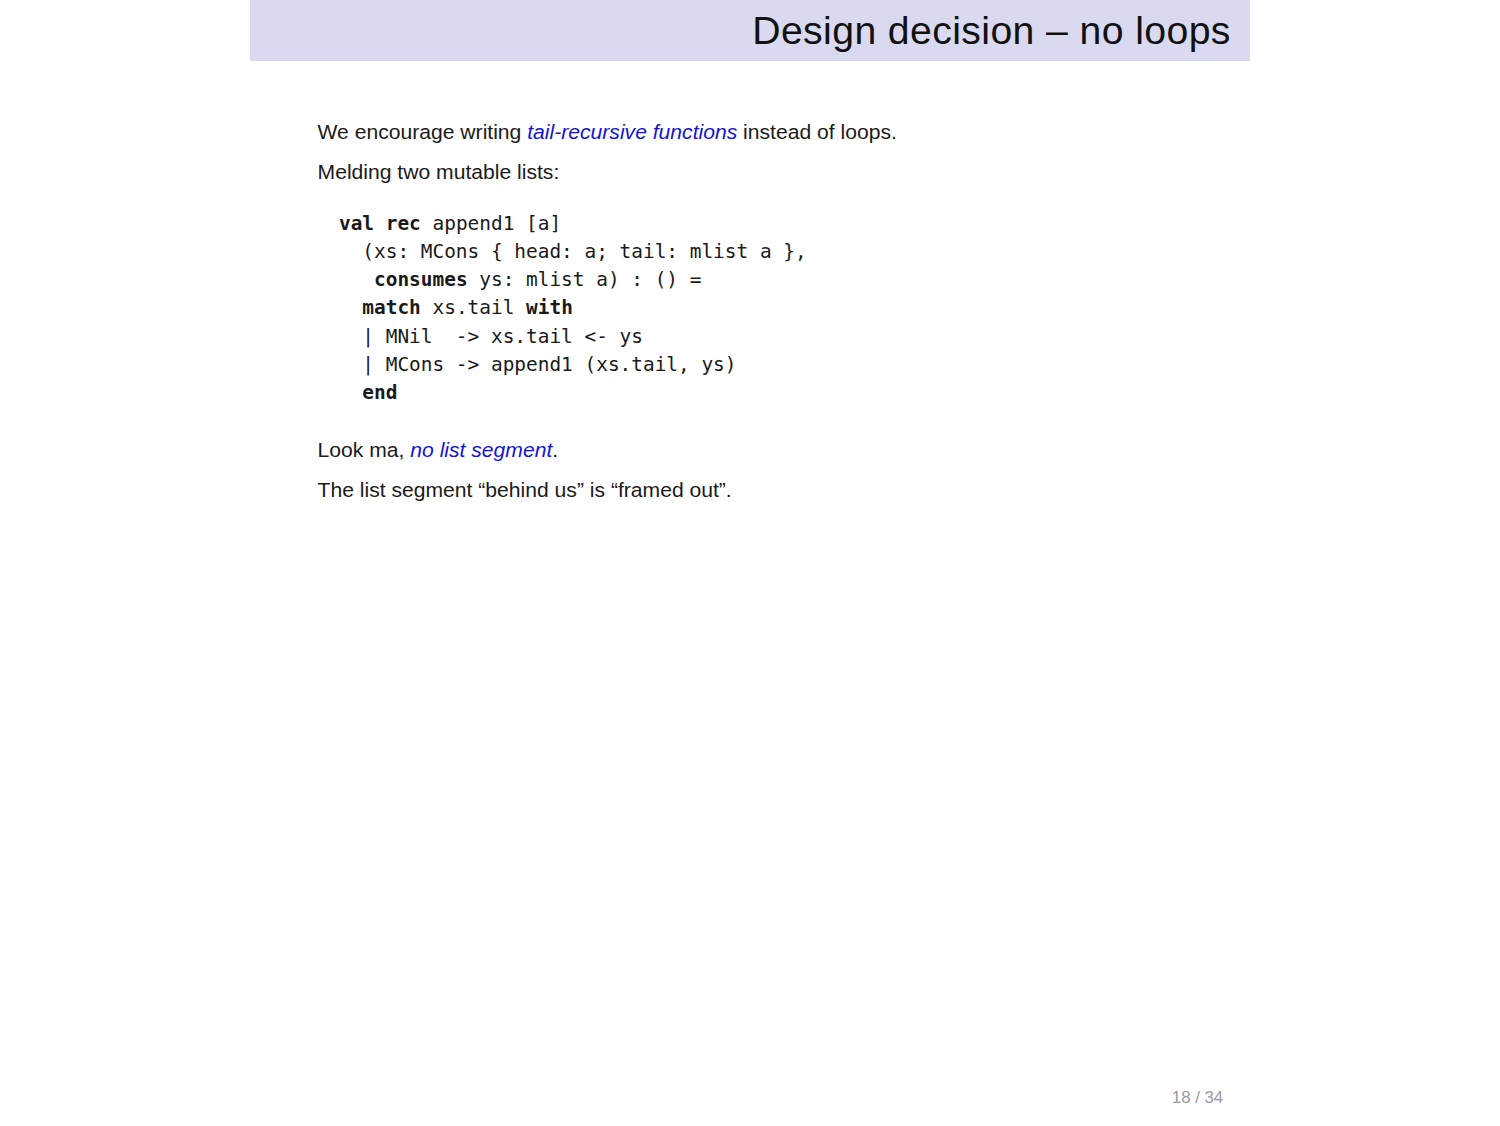Design decision – no loops
We encourage writing tail-recursive functions instead of loops.
Melding two mutable lists:
val rec append1 [a]
  (xs: MCons { head: a; tail: mlist a },
   consumes ys: mlist a) : () =
  match xs.tail with
  | MNil  -> xs.tail <- ys
  | MCons -> append1 (xs.tail, ys)
  end
Look ma, no list segment.
The list segment “behind us” is “framed out”.
18 / 34